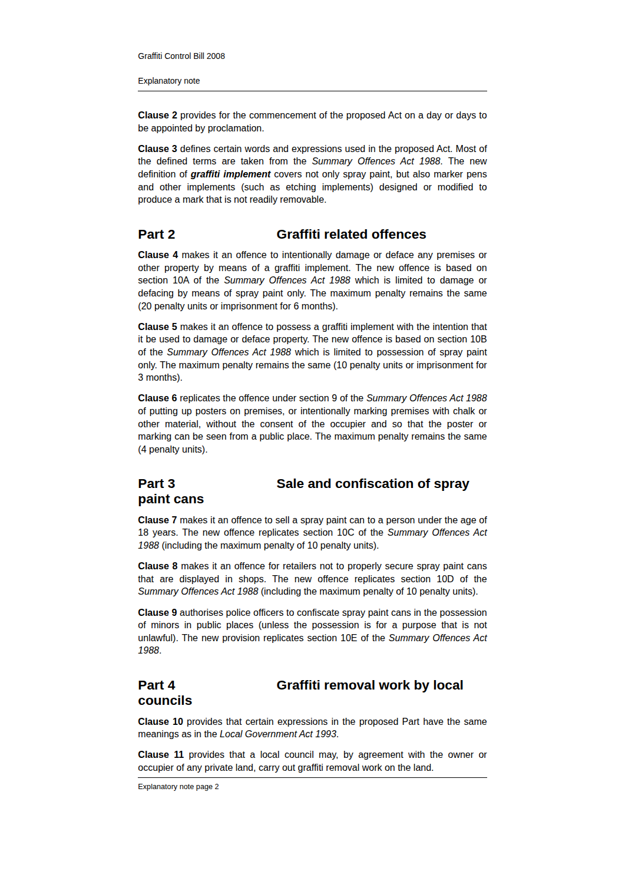Graffiti Control Bill 2008
Explanatory note
Clause 2 provides for the commencement of the proposed Act on a day or days to be appointed by proclamation.
Clause 3 defines certain words and expressions used in the proposed Act. Most of the defined terms are taken from the Summary Offences Act 1988. The new definition of graffiti implement covers not only spray paint, but also marker pens and other implements (such as etching implements) designed or modified to produce a mark that is not readily removable.
Part 2 Graffiti related offences
Clause 4 makes it an offence to intentionally damage or deface any premises or other property by means of a graffiti implement. The new offence is based on section 10A of the Summary Offences Act 1988 which is limited to damage or defacing by means of spray paint only. The maximum penalty remains the same (20 penalty units or imprisonment for 6 months).
Clause 5 makes it an offence to possess a graffiti implement with the intention that it be used to damage or deface property. The new offence is based on section 10B of the Summary Offences Act 1988 which is limited to possession of spray paint only. The maximum penalty remains the same (10 penalty units or imprisonment for 3 months).
Clause 6 replicates the offence under section 9 of the Summary Offences Act 1988 of putting up posters on premises, or intentionally marking premises with chalk or other material, without the consent of the occupier and so that the poster or marking can be seen from a public place. The maximum penalty remains the same (4 penalty units).
Part 3 Sale and confiscation of spray paint cans
Clause 7 makes it an offence to sell a spray paint can to a person under the age of 18 years. The new offence replicates section 10C of the Summary Offences Act 1988 (including the maximum penalty of 10 penalty units).
Clause 8 makes it an offence for retailers not to properly secure spray paint cans that are displayed in shops. The new offence replicates section 10D of the Summary Offences Act 1988 (including the maximum penalty of 10 penalty units).
Clause 9 authorises police officers to confiscate spray paint cans in the possession of minors in public places (unless the possession is for a purpose that is not unlawful). The new provision replicates section 10E of the Summary Offences Act 1988.
Part 4 Graffiti removal work by local councils
Clause 10 provides that certain expressions in the proposed Part have the same meanings as in the Local Government Act 1993.
Clause 11 provides that a local council may, by agreement with the owner or occupier of any private land, carry out graffiti removal work on the land.
Explanatory note page 2